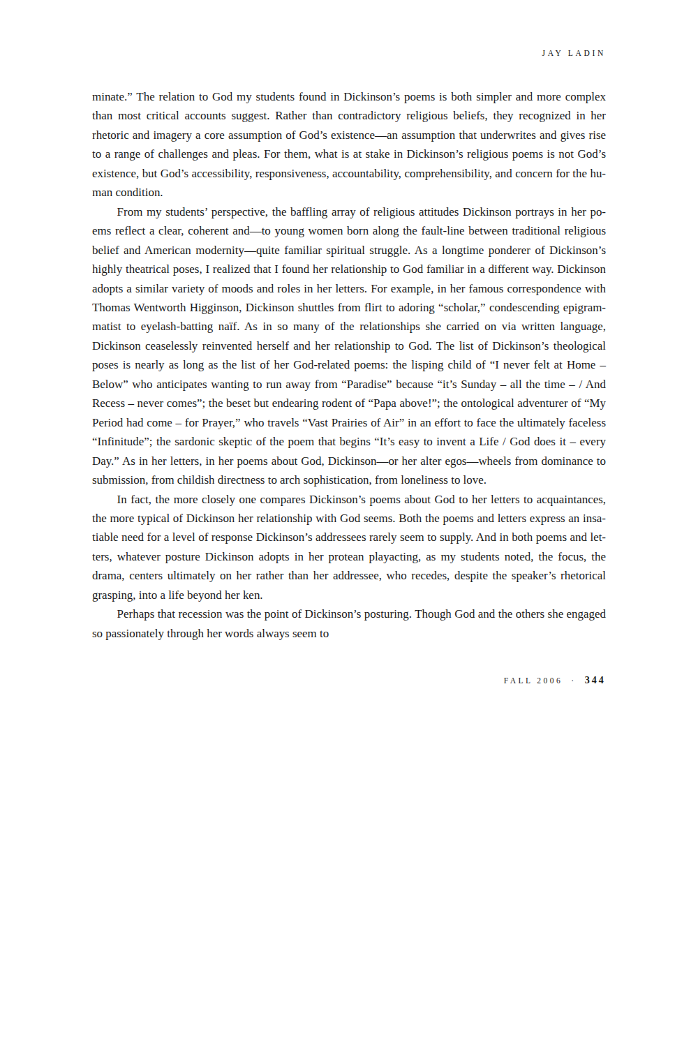Jay Ladin
minate.” The relation to God my students found in Dickinson’s poems is both simpler and more complex than most critical accounts suggest. Rather than contradictory religious beliefs, they recognized in her rhetoric and imagery a core assumption of God’s existence—an assumption that underwrites and gives rise to a range of challenges and pleas. For them, what is at stake in Dickinson’s religious poems is not God’s existence, but God’s accessibility, responsiveness, accountability, comprehensibility, and concern for the human condition.
From my students’ perspective, the baffling array of religious attitudes Dickinson portrays in her poems reflect a clear, coherent and—to young women born along the fault-line between traditional religious belief and American modernity—quite familiar spiritual struggle. As a longtime ponderer of Dickinson’s highly theatrical poses, I realized that I found her relationship to God familiar in a different way. Dickinson adopts a similar variety of moods and roles in her letters. For example, in her famous correspondence with Thomas Wentworth Higginson, Dickinson shuttles from flirt to adoring “scholar,” condescending epigrammatist to eyelash-batting naïf. As in so many of the relationships she carried on via written language, Dickinson ceaselessly reinvented herself and her relationship to God. The list of Dickinson’s theological poses is nearly as long as the list of her God-related poems: the lisping child of “I never felt at Home – Below” who anticipates wanting to run away from “Paradise” because “it’s Sunday – all the time – / And Recess – never comes”; the beset but endearing rodent of “Papa above!”; the ontological adventurer of “My Period had come – for Prayer,” who travels “Vast Prairies of Air” in an effort to face the ultimately faceless “Infinitude”; the sardonic skeptic of the poem that begins “It’s easy to invent a Life / God does it – every Day.” As in her letters, in her poems about God, Dickinson—or her alter egos—wheels from dominance to submission, from childish directness to arch sophistication, from loneliness to love.
In fact, the more closely one compares Dickinson’s poems about God to her letters to acquaintances, the more typical of Dickinson her relationship with God seems. Both the poems and letters express an insatiable need for a level of response Dickinson’s addressees rarely seem to supply. And in both poems and letters, whatever posture Dickinson adopts in her protean playacting, as my students noted, the focus, the drama, centers ultimately on her rather than her addressee, who recedes, despite the speaker’s rhetorical grasping, into a life beyond her ken.
Perhaps that recession was the point of Dickinson’s posturing. Though God and the others she engaged so passionately through her words always seem to
Fall 2006 · 344